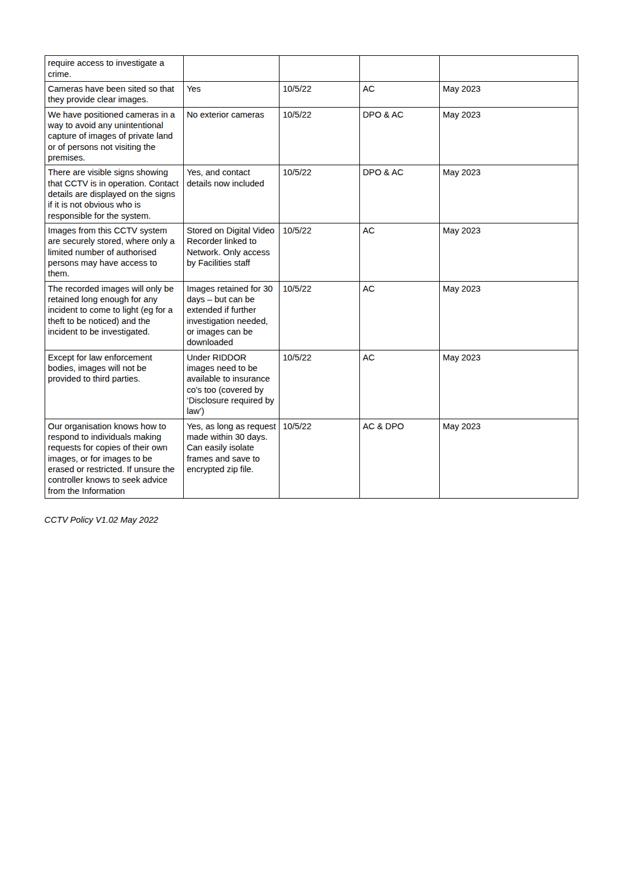| require access to investigate a crime. | | | | |
| Cameras have been sited so that they provide clear images. | Yes | 10/5/22 | AC | May 2023 |
| We have positioned cameras in a way to avoid any unintentional capture of images of private land or of persons not visiting the premises. | No exterior cameras | 10/5/22 | DPO & AC | May 2023 |
| There are visible signs showing that CCTV is in operation. Contact details are displayed on the signs if it is not obvious who is responsible for the system. | Yes, and contact details now included | 10/5/22 | DPO & AC | May 2023 |
| Images from this CCTV system are securely stored, where only a limited number of authorised persons may have access to them. | Stored on Digital Video Recorder linked to Network. Only access by Facilities staff | 10/5/22 | AC | May 2023 |
| The recorded images will only be retained long enough for any incident to come to light (eg for a theft to be noticed) and the incident to be investigated. | Images retained for 30 days – but can be extended if further investigation needed, or images can be downloaded | 10/5/22 | AC | May 2023 |
| Except for law enforcement bodies, images will not be provided to third parties. | Under RIDDOR images need to be available to insurance co’s too (covered by ‘Disclosure required by law’) | 10/5/22 | AC | May 2023 |
| Our organisation knows how to respond to individuals making requests for copies of their own images, or for images to be erased or restricted. If unsure the controller knows to seek advice from the Information | Yes, as long as request made within 30 days. Can easily isolate frames and save to encrypted zip file. | 10/5/22 | AC & DPO | May 2023 |
CCTV Policy V1.02 May 2022